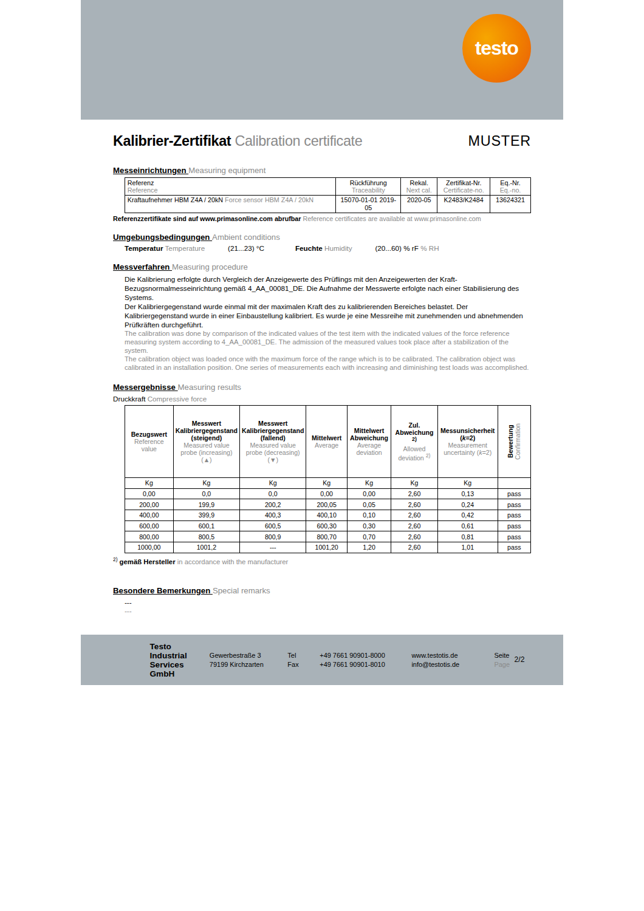testo
Kalibrier-Zertifikat Calibration certificate
MUSTER
Messeinrichtungen Measuring equipment
| Referenz Reference | Rückführung Traceability | Rekal. Next cal. | Zertifikat-Nr. Certificate-no. | Eq.-Nr. Eq.-no. |
| Kraftaufnehmer HBM Z4A / 20kN Force sensor HBM Z4A / 20kN | 15070-01-01 2019-05 | 2020-05 | K2483/K2484 | 13624321 |
Referenzzertifikate sind auf www.primasonline.com abrufbar Reference certificates are available at www.primasonline.com
Umgebungsbedingungen Ambient conditions
Temperatur Temperature(21...23) °C
Feuchte Humidity(20...60) % rF % RH
Messverfahren Measuring procedure
Die Kalibrierung erfolgte durch Vergleich der Anzeigewerte des Prüflings mit den Anzeigewerten der Kraft- Bezugsnormalmesseinrichtung gemäß 4_AA_00081_DE. Die Aufnahme der Messwerte erfolgte nach einer Stabilisierung des Systems.
Der Kalibriergegenstand wurde einmal mit der maximalen Kraft des zu kalibrierenden Bereiches belastet. Der Kalibriergegenstand wurde in einer Einbaustellung kalibriert. Es wurde je eine Messreihe mit zunehmenden und abnehmenden Prüfkräften durchgeführt.
The calibration was done by comparison of the indicated values of the test item with the indicated values of the force reference measuring system according to 4_AA_00081_DE. The admission of the measured values took place after a stabilization of the system.
The calibration object was loaded once with the maximum force of the range which is to be calibrated. The calibration object was calibrated in an installation position. One series of measurements each with increasing and diminishing test loads was accomplished.
Messergebnisse Measuring results
Druckkraft Compressive force
| Bezugswert Reference value | Messwert Kalibriergegenstand (steigend) Measured value probe (increasing) (▲) | Messwert Kalibriergegenstand (fallend) Measured value probe (decreasing) (▼) | Mittelwert Average | Mittelwert Abweichung Average deviation | Zul. Abweichung 2) Allowed deviation 2) | Messunsicherheit ( k =2) Measurement uncertainty ( k =2) | Bewertung Confirmation |
| --- | --- | --- | --- | --- | --- | --- | --- |
| Kg | Kg | Kg | Kg | Kg | Kg | Kg | |
| 0,00 | 0,0 | 0,0 | 0,00 | 0,00 | 2,60 | 0,13 | pass |
| 200,00 | 199,9 | 200,2 | 200,05 | 0,05 | 2,60 | 0,24 | pass |
| 400,00 | 399,9 | 400,3 | 400,10 | 0,10 | 2,60 | 0,42 | pass |
| 600,00 | 600,1 | 600,5 | 600,30 | 0,30 | 2,60 | 0,61 | pass |
| 800,00 | 800,5 | 800,9 | 800,70 | 0,70 | 2,60 | 0,81 | pass |
| 1000,00 | 1001,2 | --- | 1001,20 | 1,20 | 2,60 | 1,01 | pass |
2) gemäß Hersteller in accordance with the manufacturer
Besondere Bemerkungen Special remarks
---
---
Testo Industrial Services GmbH
Gewerbestraße 3
79199 Kirchzarten
Tel
Fax
+49 7661 90901-8000
+49 7661 90901-8010
www.testotis.de
info@testotis.de
Seite
Page
2/2